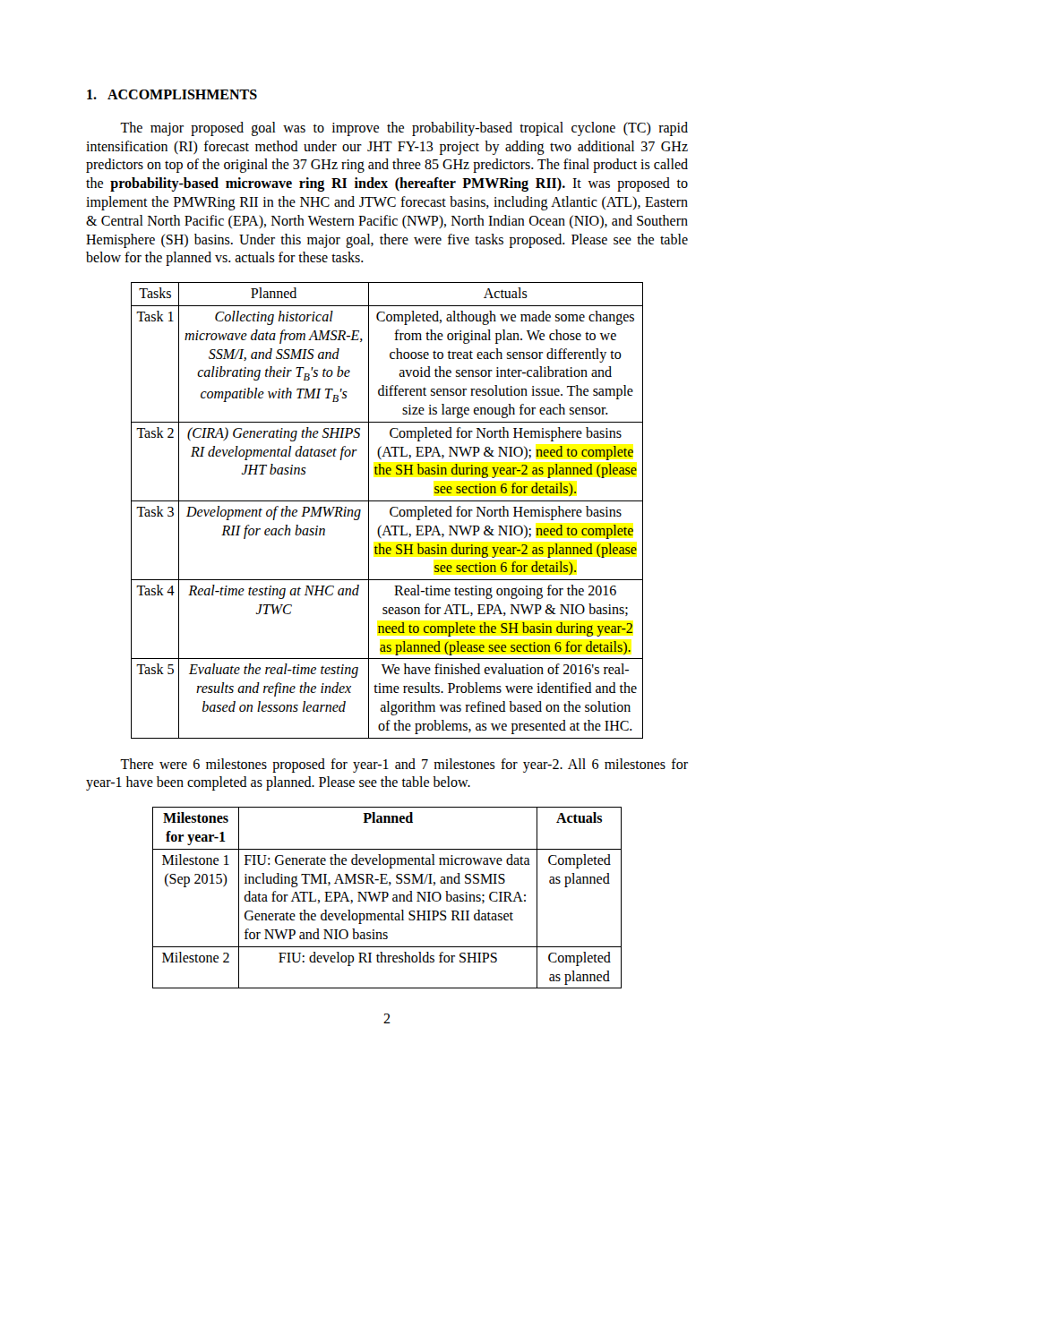1. ACCOMPLISHMENTS
The major proposed goal was to improve the probability-based tropical cyclone (TC) rapid intensification (RI) forecast method under our JHT FY-13 project by adding two additional 37 GHz predictors on top of the original the 37 GHz ring and three 85 GHz predictors. The final product is called the probability-based microwave ring RI index (hereafter PMWRing RII). It was proposed to implement the PMWRing RII in the NHC and JTWC forecast basins, including Atlantic (ATL), Eastern & Central North Pacific (EPA), North Western Pacific (NWP), North Indian Ocean (NIO), and Southern Hemisphere (SH) basins. Under this major goal, there were five tasks proposed. Please see the table below for the planned vs. actuals for these tasks.
| Tasks | Planned | Actuals |
| --- | --- | --- |
| Task 1 | Collecting historical microwave data from AMSR-E, SSM/I, and SSMIS and calibrating their T B 's to be compatible with TMI T B 's | Completed, although we made some changes from the original plan. We chose to we choose to treat each sensor differently to avoid the sensor inter-calibration and different sensor resolution issue. The sample size is large enough for each sensor. |
| Task 2 | (CIRA) Generating the SHIPS RI developmental dataset for JHT basins | Completed for North Hemisphere basins (ATL, EPA, NWP & NIO); need to complete the SH basin during year-2 as planned (please see section 6 for details). |
| Task 3 | Development of the PMWRing RII for each basin | Completed for North Hemisphere basins (ATL, EPA, NWP & NIO); need to complete the SH basin during year-2 as planned (please see section 6 for details). |
| Task 4 | Real-time testing at NHC and JTWC | Real-time testing ongoing for the 2016 season for ATL, EPA, NWP & NIO basins; need to complete the SH basin during year-2 as planned (please see section 6 for details). |
| Task 5 | Evaluate the real-time testing results and refine the index based on lessons learned | We have finished evaluation of 2016's real-time results. Problems were identified and the algorithm was refined based on the solution of the problems, as we presented at the IHC. |
There were 6 milestones proposed for year-1 and 7 milestones for year-2. All 6 milestones for year-1 have been completed as planned. Please see the table below.
| Milestones for year-1 | Planned | Actuals |
| --- | --- | --- |
| Milestone 1 (Sep 2015) | FIU: Generate the developmental microwave data including TMI, AMSR-E, SSM/I, and SSMIS data for ATL, EPA, NWP and NIO basins; CIRA: Generate the developmental SHIPS RII dataset for NWP and NIO basins | Completed as planned |
| Milestone 2 | FIU: develop RI thresholds for SHIPS | Completed as planned |
2